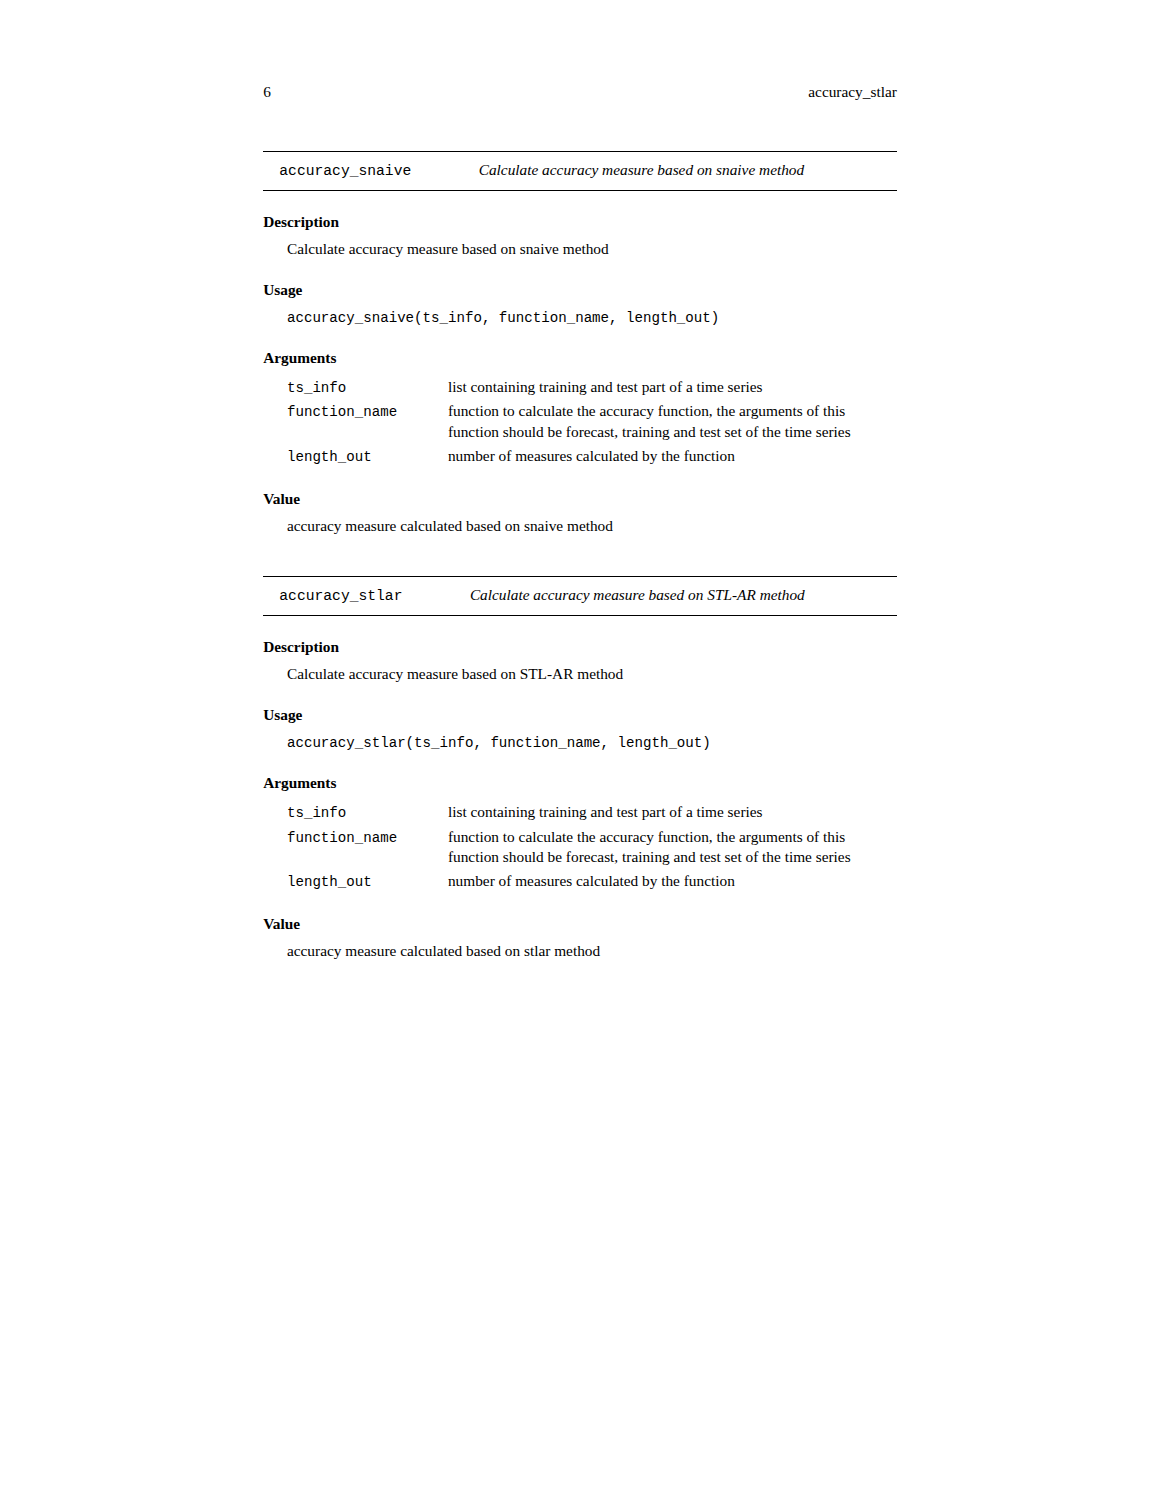6 accuracy_stlar
accuracy_snaive Calculate accuracy measure based on snaive method
Description
Calculate accuracy measure based on snaive method
Usage
accuracy_snaive(ts_info, function_name, length_out)
Arguments
| ts_info | list containing training and test part of a time series |
| function_name | function to calculate the accuracy function, the arguments of this function should be forecast, training and test set of the time series |
| length_out | number of measures calculated by the function |
Value
accuracy measure calculated based on snaive method
accuracy_stlar Calculate accuracy measure based on STL-AR method
Description
Calculate accuracy measure based on STL-AR method
Usage
accuracy_stlar(ts_info, function_name, length_out)
Arguments
| ts_info | list containing training and test part of a time series |
| function_name | function to calculate the accuracy function, the arguments of this function should be forecast, training and test set of the time series |
| length_out | number of measures calculated by the function |
Value
accuracy measure calculated based on stlar method